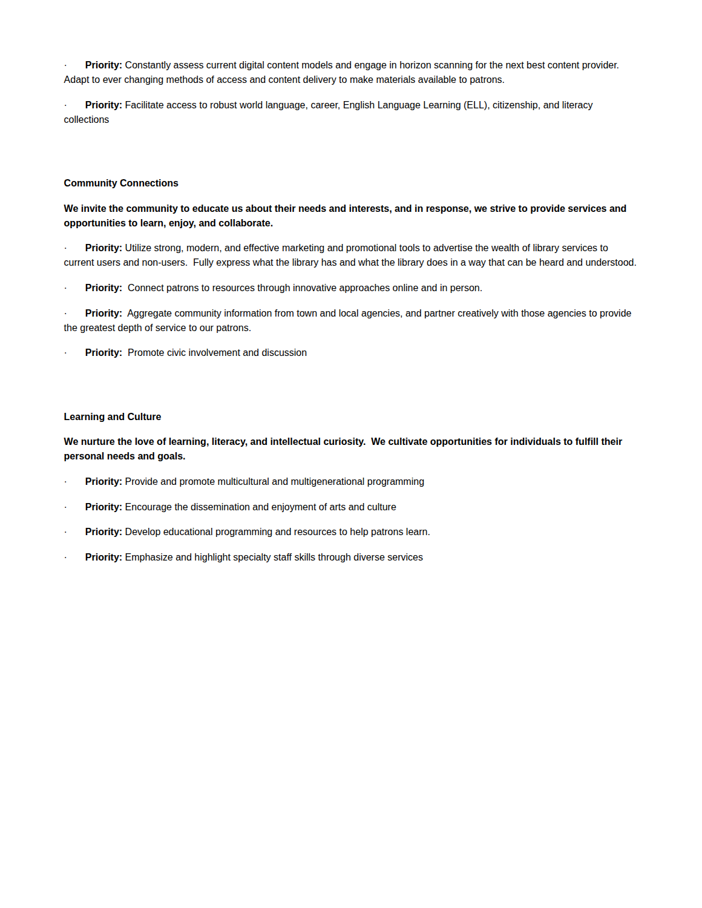·Priority: Constantly assess current digital content models and engage in horizon scanning for the next best content provider. Adapt to ever changing methods of access and content delivery to make materials available to patrons.
·Priority: Facilitate access to robust world language, career, English Language Learning (ELL), citizenship, and literacy collections
Community Connections
We invite the community to educate us about their needs and interests, and in response, we strive to provide services and opportunities to learn, enjoy, and collaborate.
·Priority: Utilize strong, modern, and effective marketing and promotional tools to advertise the wealth of library services to current users and non-users. Fully express what the library has and what the library does in a way that can be heard and understood.
·Priority: Connect patrons to resources through innovative approaches online and in person.
·Priority: Aggregate community information from town and local agencies, and partner creatively with those agencies to provide the greatest depth of service to our patrons.
·Priority: Promote civic involvement and discussion
Learning and Culture
We nurture the love of learning, literacy, and intellectual curiosity. We cultivate opportunities for individuals to fulfill their personal needs and goals.
·Priority: Provide and promote multicultural and multigenerational programming
·Priority: Encourage the dissemination and enjoyment of arts and culture
·Priority: Develop educational programming and resources to help patrons learn.
·Priority: Emphasize and highlight specialty staff skills through diverse services